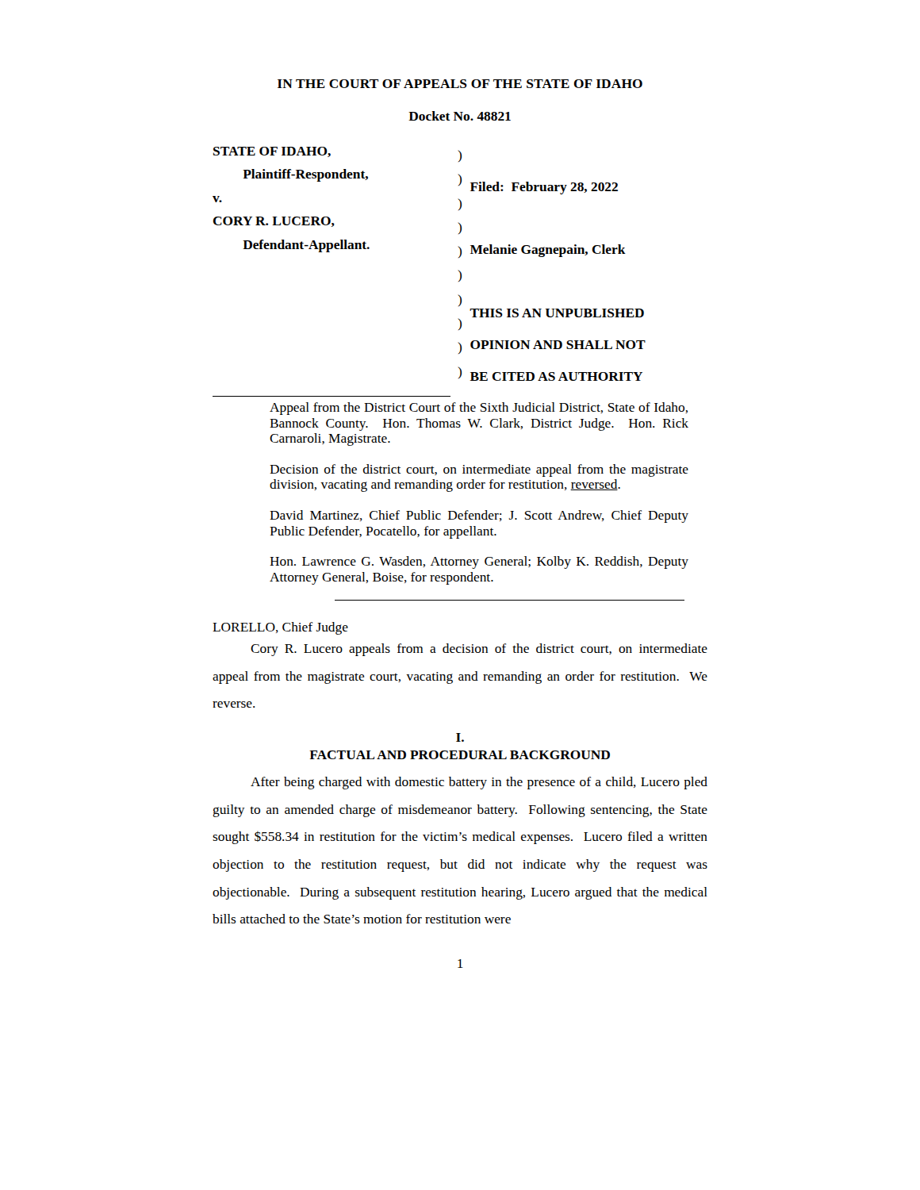IN THE COURT OF APPEALS OF THE STATE OF IDAHO
Docket No. 48821
| STATE OF IDAHO, Plaintiff-Respondent, v. CORY R. LUCERO, Defendant-Appellant. | ) ) ) ) ) ) ) ) ) ) | Filed: February 28, 2022 Melanie Gagnepain, Clerk THIS IS AN UNPUBLISHED OPINION AND SHALL NOT BE CITED AS AUTHORITY |
Appeal from the District Court of the Sixth Judicial District, State of Idaho, Bannock County. Hon. Thomas W. Clark, District Judge. Hon. Rick Carnaroli, Magistrate.
Decision of the district court, on intermediate appeal from the magistrate division, vacating and remanding order for restitution, reversed.
David Martinez, Chief Public Defender; J. Scott Andrew, Chief Deputy Public Defender, Pocatello, for appellant.
Hon. Lawrence G. Wasden, Attorney General; Kolby K. Reddish, Deputy Attorney General, Boise, for respondent.
LORELLO, Chief Judge
Cory R. Lucero appeals from a decision of the district court, on intermediate appeal from the magistrate court, vacating and remanding an order for restitution. We reverse.
I.
FACTUAL AND PROCEDURAL BACKGROUND
After being charged with domestic battery in the presence of a child, Lucero pled guilty to an amended charge of misdemeanor battery. Following sentencing, the State sought $558.34 in restitution for the victim’s medical expenses. Lucero filed a written objection to the restitution request, but did not indicate why the request was objectionable. During a subsequent restitution hearing, Lucero argued that the medical bills attached to the State’s motion for restitution were
1